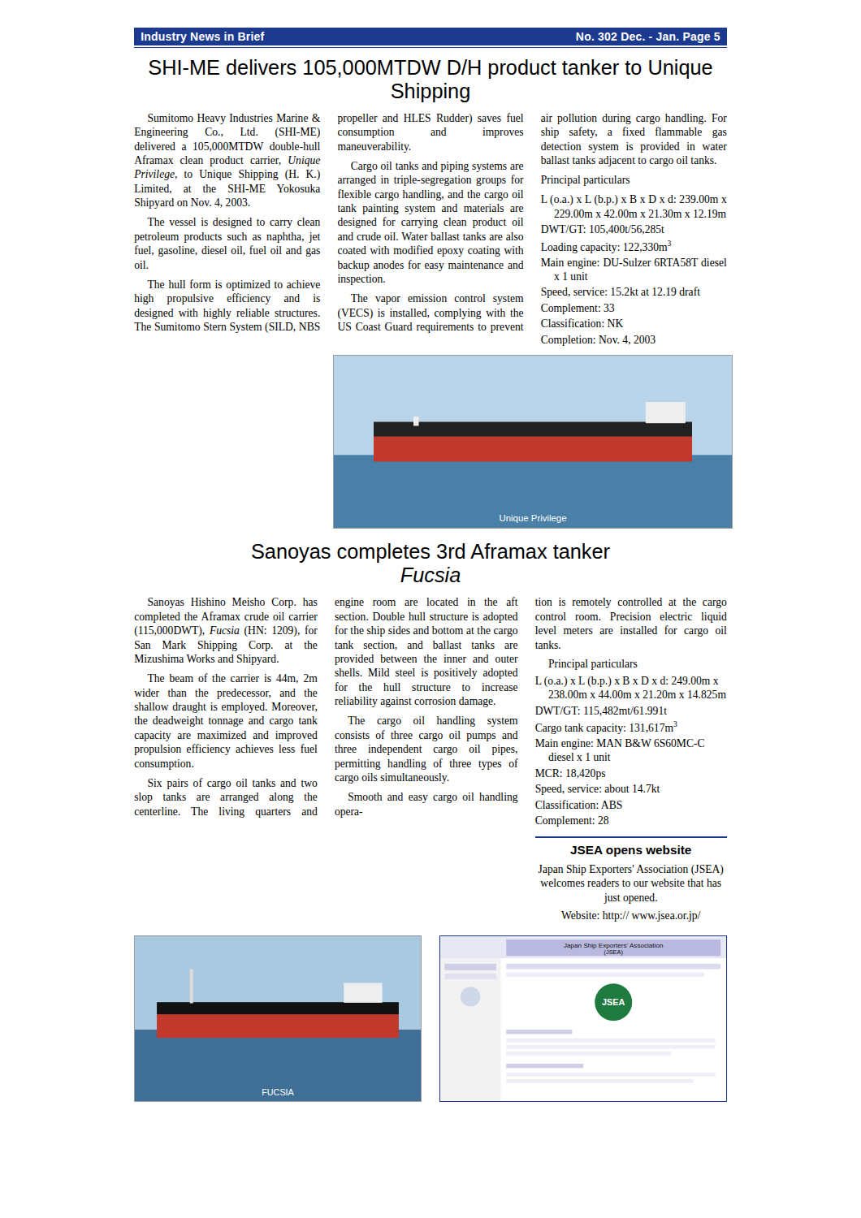Industry News in Brief No. 302 Dec. - Jan. Page 5
SHI-ME delivers 105,000MTDW D/H product tanker to Unique Shipping
Sumitomo Heavy Industries Marine & Engineering Co., Ltd. (SHI-ME) delivered a 105,000MTDW double-hull Aframax clean product carrier, Unique Privilege, to Unique Shipping (H. K.) Limited, at the SHI-ME Yokosuka Shipyard on Nov. 4, 2003.
The vessel is designed to carry clean petroleum products such as naphtha, jet fuel, gasoline, diesel oil, fuel oil and gas oil.
The hull form is optimized to achieve high propulsive efficiency and is designed with highly reliable structures. The Sumitomo Stern System (SILD, NBS propeller and HLES Rudder) saves fuel consumption and improves maneuverability.
Cargo oil tanks and piping systems are arranged in triple-segregation groups for flexible cargo handling, and the cargo oil tank painting system and materials are designed for carrying clean product oil and crude oil. Water ballast tanks are also coated with modified epoxy coating with backup anodes for easy maintenance and inspection.
The vapor emission control system (VECS) is installed, complying with the US Coast Guard requirements to prevent air pollution during cargo handling. For ship safety, a fixed flammable gas detection system is provided in water ballast tanks adjacent to cargo oil tanks.
Principal particulars
L (o.a.) x L (b.p.) x B x D x d: 239.00m x 229.00m x 42.00m x 21.30m x 12.19m
DWT/GT: 105,400t/56,285t
Loading capacity: 122,330m3
Main engine: DU-Sulzer 6RTA58T diesel x 1 unit
Speed, service: 15.2kt at 12.19 draft
Complement: 33
Classification: NK
Completion: Nov. 4, 2003
Sanoyas completes 3rd Aframax tanker Fucsia
Sanoyas Hishino Meisho Corp. has completed the Aframax crude oil carrier (115,000DWT), Fucsia (HN: 1209), for San Mark Shipping Corp. at the Mizushima Works and Shipyard.
The beam of the carrier is 44m, 2m wider than the predecessor, and the shallow draught is employed. Moreover, the deadweight tonnage and cargo tank capacity are maximized and improved propulsion efficiency achieves less fuel consumption.
Six pairs of cargo oil tanks and two slop tanks are arranged along the centerline. The living quarters and engine room are located in the aft section. Double hull structure is adopted for the ship sides and bottom at the cargo tank section, and ballast tanks are provided between the inner and outer shells. Mild steel is positively adopted for the hull structure to increase reliability against corrosion damage.
The cargo oil handling system consists of three cargo oil pumps and three independent cargo oil pipes, permitting handling of three types of cargo oils simultaneously.
Smooth and easy cargo oil handling opera-
tion is remotely controlled at the cargo control room. Precision electric liquid level meters are installed for cargo oil tanks.
Principal particulars
L (o.a.) x L (b.p.) x B x D x d: 249.00m x 238.00m x 44.00m x 21.20m x 14.825m
DWT/GT: 115,482mt/61.991t
Cargo tank capacity: 131,617m3
Main engine: MAN B&W 6S60MC-C diesel x 1 unit
MCR: 18,420ps
Speed, service: about 14.7kt
Classification: ABS
Complement: 28
JSEA opens website
Japan Ship Exporters' Association (JSEA) welcomes readers to our website that has just opened.
Website: http:// www.jsea.or.jp/